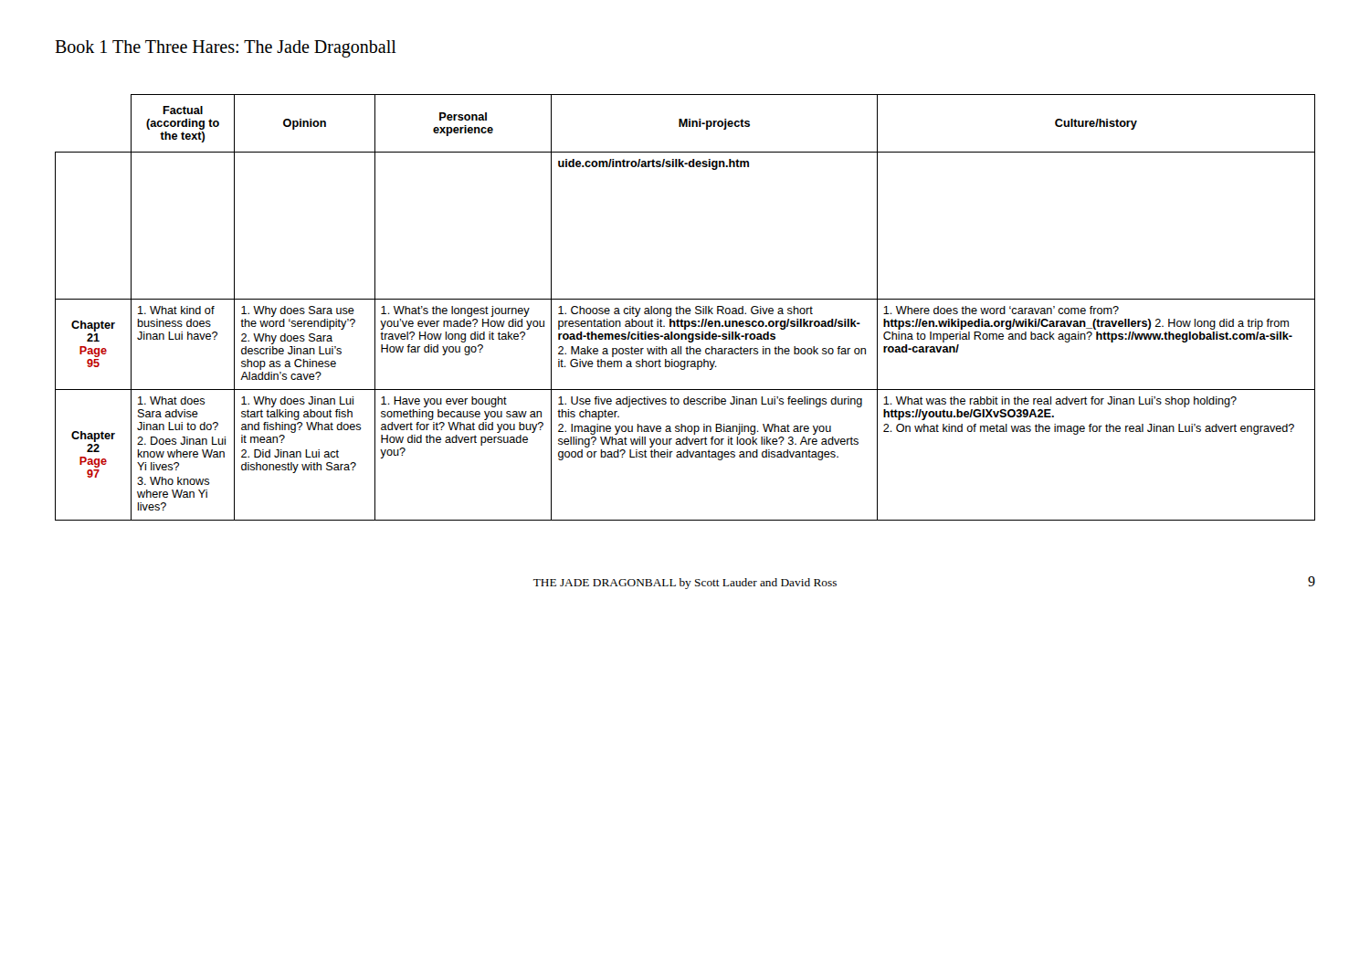Book 1 The Three Hares: The Jade Dragonball
| | Factual (according to the text) | Opinion | Personal experience | Mini-projects | Culture/history |
| --- | --- | --- | --- | --- | --- |
| | | | | uide.com/intro/arts/silk-design.htm | |
| Chapter 21 Page 95 | 1. What kind of business does Jinan Lui have? | 1. Why does Sara use the word ‘serendipity’? 2. Why does Sara describe Jinan Lui’s shop as a Chinese Aladdin’s cave? | 1. What’s the longest journey you’ve ever made? How did you travel? How long did it take? How far did you go? | 1. Choose a city along the Silk Road. Give a short presentation about it. https://en.unesco.org/silkroad/silk-road-themes/cities-alongside-silk-roads 2. Make a poster with all the characters in the book so far on it. Give them a short biography. | 1. Where does the word ‘caravan’ come from? https://en.wikipedia.org/wiki/Caravan_(travellers) 2. How long did a trip from China to Imperial Rome and back again? https://www.theglobalist.com/a-silk-road-caravan/ |
| Chapter 22 Page 97 | 1. What does Sara advise Jinan Lui to do? 2. Does Jinan Lui know where Wan Yi lives? 3. Who knows where Wan Yi lives? | 1. Why does Jinan Lui start talking about fish and fishing? What does it mean? 2. Did Jinan Lui act dishonestly with Sara? | 1. Have you ever bought something because you saw an advert for it? What did you buy? How did the advert persuade you? | 1. Use five adjectives to describe Jinan Lui’s feelings during this chapter. 2. Imagine you have a shop in Bianjing. What are you selling? What will your advert for it look like? 3. Are adverts good or bad? List their advantages and disadvantages. | 1. What was the rabbit in the real advert for Jinan Lui’s shop holding? https://youtu.be/GIXvSO39A2E. 2. On what kind of metal was the image for the real Jinan Lui’s advert engraved? |
THE JADE DRAGONBALL by Scott Lauder and David Ross
9